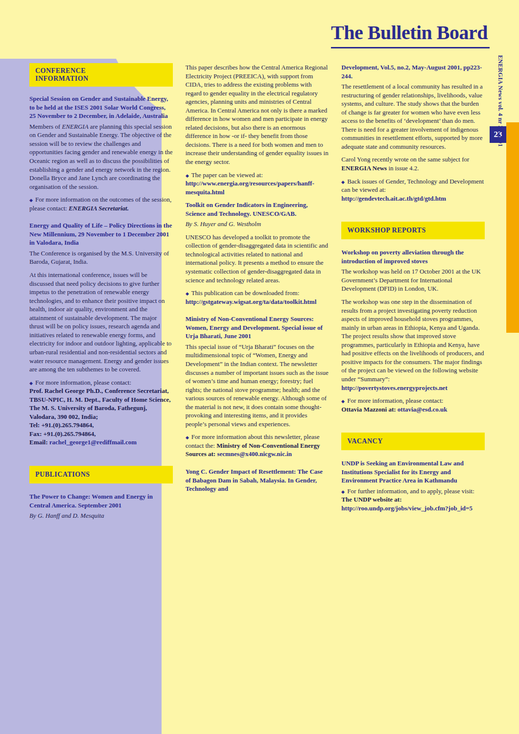23
ENERGIA News vol. 4 nr 3 • 2001
The Bulletin Board
CONFERENCE
INFORMATION
Special Session on Gender and Sustainable Energy, to be held at the ISES 2001 Solar World Congress, 25 November to 2 December, in Adelaide, Australia
Members of ENERGIA are planning this special session on Gender and Sustainable Energy. The objective of the session will be to review the challenges and opportunities facing gender and renewable energy in the Oceanic region as well as to discuss the possibilities of establishing a gender and energy network in the region. Donella Bryce and Jane Lynch are coordinating the organisation of the session.
For more information on the outcomes of the session, please contact: ENERGIA Secretariat.
Energy and Quality of Life – Policy Directions in the New Millennium, 29 November to 1 December 2001 in Valodara, India
The Conference is organised by the M.S. University of Baroda, Gujarat, India.
At this international conference, issues will be discussed that need policy decisions to give further impetus to the penetration of renewable energy technologies, and to enhance their positive impact on health, indoor air quality, environment and the attainment of sustainable development. The major thrust will be on policy issues, research agenda and initiatives related to renewable energy forms, and electricity for indoor and outdoor lighting, applicable to urban-rural residential and non-residential sectors and water resource management. Energy and gender issues are among the ten subthemes to be covered.
For more information, please contact:
Prof. Rachel George Ph.D., Conference Secretariat, TBSU-NPIC, H. M. Dept., Faculty of Home Science, The M. S. University of Baroda, Fathegunj, Valodara, 390 002, India;
Tel: +91.(0).265.794864,
Fax: +91.(0).265.794864,
Email: rachel_george1@rediffmail.com
PUBLICATIONS
The Power to Change: Women and Energy in Central America. September 2001
By G. Hanff and D. Mesquita
This paper describes how the Central America Regional Electricity Project (PREEICA), with support from CIDA, tries to address the existing problems with regard to gender equality in the electrical regulatory agencies, planning units and ministries of Central America. In Central America not only is there a marked difference in how women and men participate in energy related decisions, but also there is an enormous difference in how -or if- they benefit from those decisions. There is a need for both women and men to increase their understanding of gender equality issues in the energy sector.
The paper can be viewed at:
http://www.energia.org/resources/papers/hanff-mesquita.html
Toolkit on Gender Indicators in Engineering, Science and Technology. UNESCO/GAB.
By S. Huyer and G. Westholm
UNESCO has developed a toolkit to promote the collection of gender-disaggregated data in scientific and technological activities related to national and international policy. It presents a method to ensure the systematic collection of gender-disaggregated data in science and technology related areas.
This publication can be downloaded from: http://gstgateway.wigsat.org/ta/data/toolkit.html
Ministry of Non-Conventional Energy Sources: Women, Energy and Development. Special issue of Urja Bharati, June 2001
This special issue of “Urja Bharati” focuses on the multidimensional topic of “Women, Energy and Development” in the Indian context. The newsletter discusses a number of important issues such as the issue of women’s time and human energy; forestry; fuel rights; the national stove programme; health; and the various sources of renewable energy. Although some of the material is not new, it does contain some thought-provoking and interesting items, and it provides people’s personal views and experiences.
For more information about this newsletter, please contact the: Ministry of Non-Conventional Energy Sources at: secmnes@x400.nicgw.nic.in
Yong C. Gender Impact of Resettlement: The Case of Babagon Dam in Sabah, Malaysia. In Gender, Technology and
Development, Vol.5, no.2, May-August 2001, pp223-244.
The resettlement of a local community has resulted in a restructuring of gender relationships, livelihoods, value systems, and culture. The study shows that the burden of change is far greater for women who have even less access to the benefits of ‘development’ than do men. There is need for a greater involvement of indigenous communities in resettlement efforts, supported by more adequate state and community resources.
Carol Yong recently wrote on the same subject for ENERGIA News in issue 4.2.
Back issues of Gender, Technology and Development can be viewed at:
http://gendevtech.ait.ac.th/gtd/gtd.htm
WORKSHOP REPORTS
Workshop on poverty alleviation through the introduction of improved stoves
The workshop was held on 17 October 2001 at the UK Government’s Department for International Development (DFID) in London, UK.
The workshop was one step in the dissemination of results from a project investigating poverty reduction aspects of improved household stoves programmes, mainly in urban areas in Ethiopia, Kenya and Uganda. The project results show that improved stove programmes, particularly in Ethiopia and Kenya, have had positive effects on the livelihoods of producers, and positive impacts for the consumers. The major findings of the project can be viewed on the following website under “Summary”:
http://povertystoves.energyprojects.net
For more information, please contact:
Ottavia Mazzoni at: ottavia@esd.co.uk
VACANCY
UNDP is Seeking an Environmental Law and Institutions Specialist for its Energy and Environment Practice Area in Kathmandu
For further information, and to apply, please visit: The UNDP website at: http://roo.undp.org/jobs/view_job.cfm?job_id=5